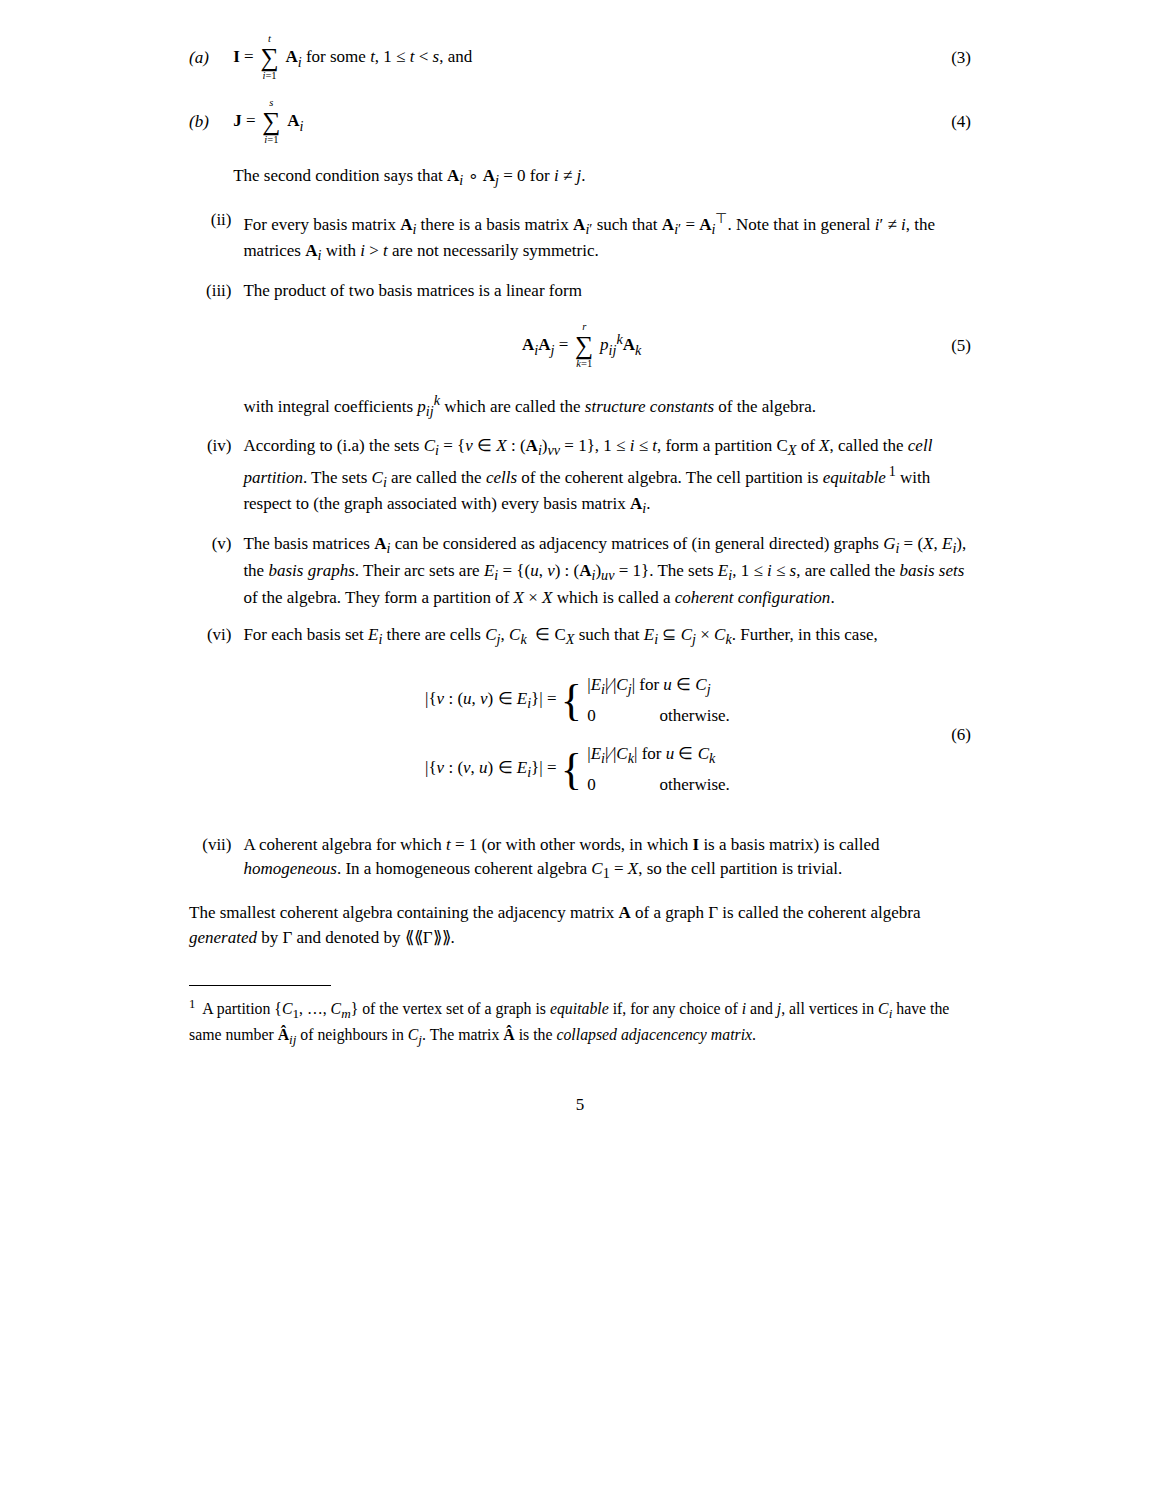(a)
I = t∑i=1 Ai for some t, 1 ≤ t < s, and
(3)
(b)
J = s∑i=1 Ai
(4)
The second condition says that Ai ∘ Aj = 0 for i ≠ j.
(ii) For every basis matrix Ai there is a basis matrix Ai′ such that Ai′ = Ai⊤. Note that in general i′ ≠ i, the matrices Ai with i > t are not necessarily symmetric.
(iii) The product of two basis matrices is a linear form
AiAj = r∑k=1 pijkAk
(5)
with integral coefficients pijk which are called the structure constants of the algebra.
(iv) According to (i.a) the sets Ci = {v ∈ X : (Ai)vv = 1}, 1 ≤ i ≤ t, form a partition CX of X, called the cell partition. The sets Ci are called the cells of the coherent algebra. The cell partition is equitable 1 with respect to (the graph associated with) every basis matrix Ai.
(v) The basis matrices Ai can be considered as adjacency matrices of (in general directed) graphs Gi = (X, Ei), the basis graphs. Their arc sets are Ei = {(u, v) : (Ai)uv = 1}. The sets Ei, 1 ≤ i ≤ s, are called the basis sets of the algebra. They form a partition of X × X which is called a coherent configuration.
(vi) For each basis set Ei there are cells Cj, Ck ∈ CX such that Ei ⊆ Cj × Ck. Further, in this case,
|{v : (u, v) ∈ Ei}| = {
| / E i / ∕ / C j / for u ∈ C j |
| 0 otherwise. |
|{v : (v, u) ∈ Ei}| = {
| / E i / ∕ / C k / for u ∈ C k |
| 0 otherwise. |
(6)
(vii) A coherent algebra for which t = 1 (or with other words, in which I is a basis matrix) is called homogeneous. In a homogeneous coherent algebra C1 = X, so the cell partition is trivial.
The smallest coherent algebra containing the adjacency matrix A of a graph Γ is called the coherent algebra generated by Γ and denoted by ⟪⟪Γ⟫⟫.
1 A partition {C1, …, Cm} of the vertex set of a graph is equitable if, for any choice of i and j, all vertices in Ci have the same number Âij of neighbours in Cj. The matrix Â is the collapsed adjacencency matrix.
5